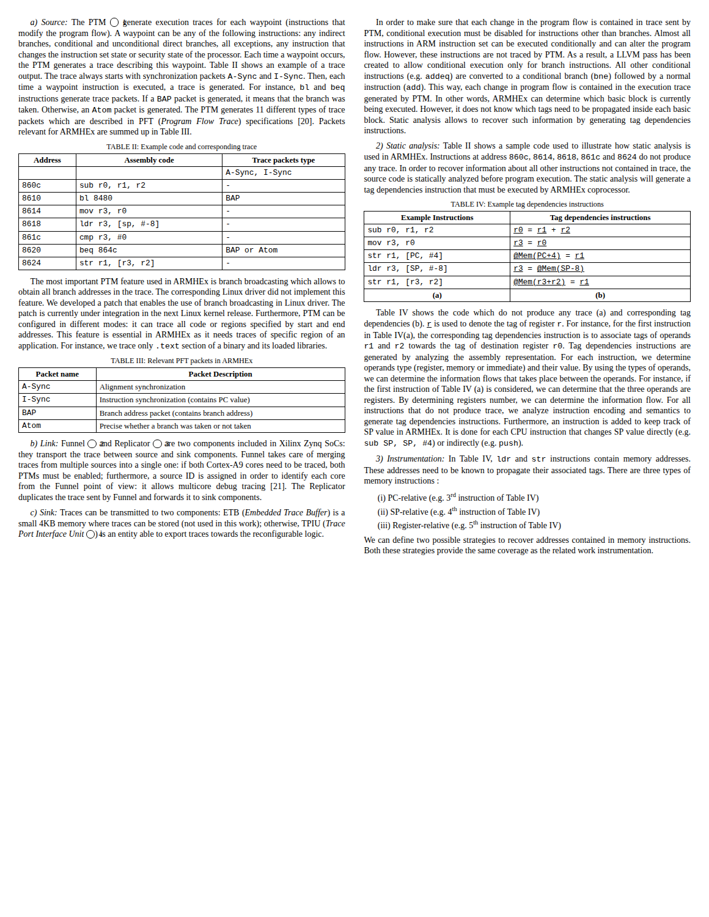a) Source: The PTM 1 generate execution traces for each waypoint (instructions that modify the program flow). A waypoint can be any of the following instructions: any indirect branches, conditional and unconditional direct branches, all exceptions, any instruction that changes the instruction set state or security state of the processor. Each time a waypoint occurs, the PTM generates a trace describing this waypoint. Table II shows an example of a trace output. The trace always starts with synchronization packets A-Sync and I-Sync. Then, each time a waypoint instruction is executed, a trace is generated. For instance, bl and beq instructions generate trace packets. If a BAP packet is generated, it means that the branch was taken. Otherwise, an Atom packet is generated. The PTM generates 11 different types of trace packets which are described in PFT (Program Flow Trace) specifications [20]. Packets relevant for ARMHEx are summed up in Table III.
TABLE II: Example code and corresponding trace
| Address | Assembly code | Trace packets type |
| --- | --- | --- |
| | | A-Sync, I-Sync |
| 860c | sub r0, r1, r2 | - |
| 8610 | bl 8480 | BAP |
| 8614 | mov r3, r0 | - |
| 8618 | ldr r3, [sp, #-8] | - |
| 861c | cmp r3, #0 | - |
| 8620 | beq 864c | BAP or Atom |
| 8624 | str r1, [r3, r2] | - |
The most important PTM feature used in ARMHEx is branch broadcasting which allows to obtain all branch addresses in the trace. The corresponding Linux driver did not implement this feature. We developed a patch that enables the use of branch broadcasting in Linux driver. The patch is currently under integration in the next Linux kernel release. Furthermore, PTM can be configured in different modes: it can trace all code or regions specified by start and end addresses. This feature is essential in ARMHEx as it needs traces of specific region of an application. For instance, we trace only .text section of a binary and its loaded libraries.
TABLE III: Relevant PFT packets in ARMHEx
| Packet name | Packet Description |
| --- | --- |
| A-Sync | Alignment synchronization |
| I-Sync | Instruction synchronization (contains PC value) |
| BAP | Branch address packet (contains branch address) |
| Atom | Precise whether a branch was taken or not taken |
b) Link: Funnel 2 and Replicator 3 are two components included in Xilinx Zynq SoCs: they transport the trace between source and sink components. Funnel takes care of merging traces from multiple sources into a single one: if both Cortex-A9 cores need to be traced, both PTMs must be enabled; furthermore, a source ID is assigned in order to identify each core from the Funnel point of view: it allows multicore debug tracing [21]. The Replicator duplicates the trace sent by Funnel and forwards it to sink components.
c) Sink: Traces can be transmitted to two components: ETB (Embedded Trace Buffer) is a small 4KB memory where traces can be stored (not used in this work); otherwise, TPIU (Trace Port Interface Unit 4) is an entity able to export traces towards the reconfigurable logic.
In order to make sure that each change in the program flow is contained in trace sent by PTM, conditional execution must be disabled for instructions other than branches. Almost all instructions in ARM instruction set can be executed conditionally and can alter the program flow. However, these instructions are not traced by PTM. As a result, a LLVM pass has been created to allow conditional execution only for branch instructions. All other conditional instructions (e.g. addeq) are converted to a conditional branch (bne) followed by a normal instruction (add). This way, each change in program flow is contained in the execution trace generated by PTM. In other words, ARMHEx can determine which basic block is currently being executed. However, it does not know which tags need to be propagated inside each basic block. Static analysis allows to recover such information by generating tag dependencies instructions.
2) Static analysis: Table II shows a sample code used to illustrate how static analysis is used in ARMHEx. Instructions at address 860c, 8614, 8618, 861c and 8624 do not produce any trace. In order to recover information about all other instructions not contained in trace, the source code is statically analyzed before program execution. The static analysis will generate a tag dependencies instruction that must be executed by ARMHEx coprocessor.
TABLE IV: Example tag dependencies instructions
| Example Instructions | Tag dependencies instructions |
| --- | --- |
| sub r0, r1, r2 | r0 = r1 + r2 |
| mov r3, r0 | r3 = r0 |
| str r1, [PC, #4] | @Mem(PC+4) = r1 |
| ldr r3, [SP, #-8] | r3 = @Mem(SP-8) |
| str r1, [r3, r2] | @Mem(r3+r2) = r1 |
| (a) | (b) |
Table IV shows the code which do not produce any trace (a) and corresponding tag dependencies (b). r is used to denote the tag of register r. For instance, for the first instruction in Table IV(a), the corresponding tag dependencies instruction is to associate tags of operands r1 and r2 towards the tag of destination register r0. Tag dependencies instructions are generated by analyzing the assembly representation. For each instruction, we determine operands type (register, memory or immediate) and their value. By using the types of operands, we can determine the information flows that takes place between the operands. For instance, if the first instruction of Table IV (a) is considered, we can determine that the three operands are registers. By determining registers number, we can determine the information flow. For all instructions that do not produce trace, we analyze instruction encoding and semantics to generate tag dependencies instructions. Furthermore, an instruction is added to keep track of SP value in ARMHEx. It is done for each CPU instruction that changes SP value directly (e.g. sub SP, SP, #4) or indirectly (e.g. push).
3) Instrumentation: In Table IV, ldr and str instructions contain memory addresses. These addresses need to be known to propagate their associated tags. There are three types of memory instructions :
(i) PC-relative (e.g. 3rd instruction of Table IV)
(ii) SP-relative (e.g. 4th instruction of Table IV)
(iii) Register-relative (e.g. 5th instruction of Table IV)
We can define two possible strategies to recover addresses contained in memory instructions. Both these strategies provide the same coverage as the related work instrumentation.